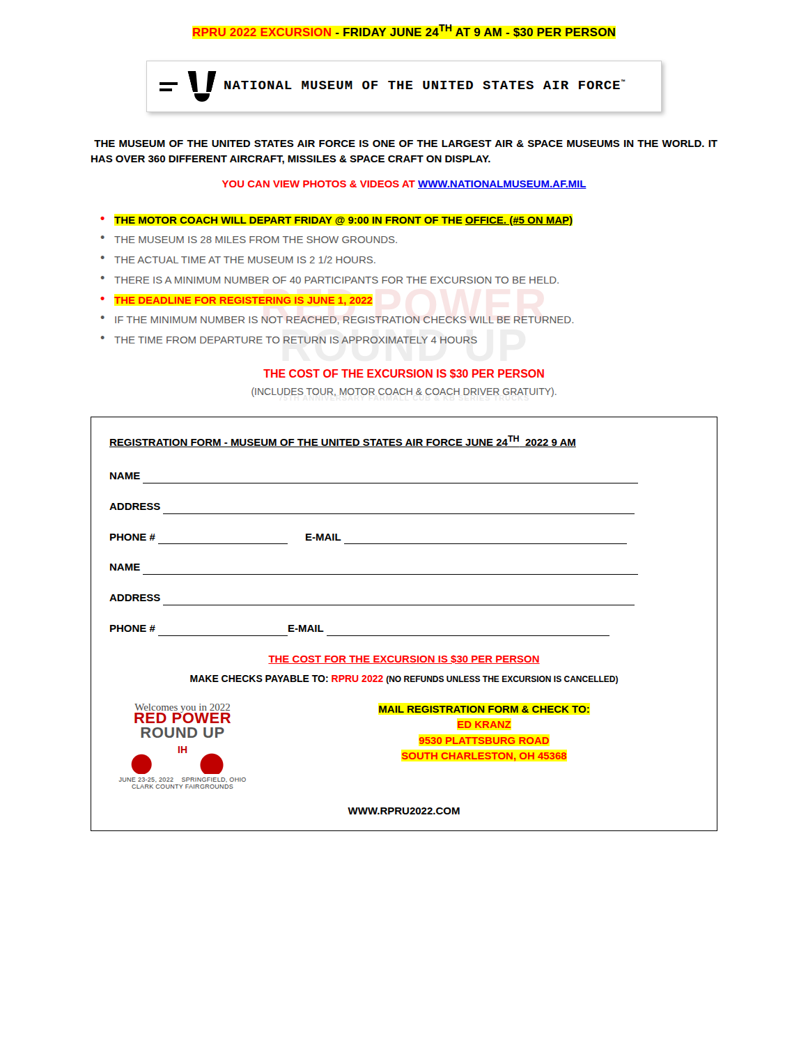RPRU 2022 EXCURSION - FRIDAY JUNE 24TH AT 9 AM - $30 PER PERSON
National Museum of the United States Air Force™
THE MUSEUM OF THE UNITED STATES AIR FORCE IS ONE OF THE LARGEST AIR & SPACE MUSEUMS IN THE WORLD. IT HAS OVER 360 DIFFERENT AIRCRAFT, MISSILES & SPACE CRAFT ON DISPLAY.
YOU CAN VIEW PHOTOS & VIDEOS AT WWW.NATIONALMUSEUM.AF.MIL
THE MOTOR COACH WILL DEPART FRIDAY @ 9:00 IN FRONT OF THE OFFICE. (#5 ON MAP)
THE MUSEUM IS 28 MILES FROM THE SHOW GROUNDS.
THE ACTUAL TIME AT THE MUSEUM IS 2 1/2 HOURS.
THERE IS A MINIMUM NUMBER OF 40 PARTICIPANTS FOR THE EXCURSION TO BE HELD.
THE DEADLINE FOR REGISTERING IS JUNE 1, 2022
IF THE MINIMUM NUMBER IS NOT REACHED, REGISTRATION CHECKS WILL BE RETURNED.
THE TIME FROM DEPARTURE TO RETURN IS APPROXIMATELY 4 HOURS
THE COST OF THE EXCURSION IS $30 PER PERSON
(INCLUDES TOUR, MOTOR COACH & COACH DRIVER GRATUITY).
REGISTRATION FORM - MUSEUM OF THE UNITED STATES AIR FORCE JUNE 24TH 2022 9 AM
NAME
ADDRESS
PHONE # E-MAIL
NAME
ADDRESS
PHONE # E-MAIL
THE COST FOR THE EXCURSION IS $30 PER PERSON
MAKE CHECKS PAYABLE TO: RPRU 2022 (NO REFUNDS UNLESS THE EXCURSION IS CANCELLED)
Welcomes you in 2022
RED POWER
ROUND UP
JUNE 23-25, 2022 SPRINGFIELD, OHIO
CLARK COUNTY FAIRGROUNDS
MAIL REGISTRATION FORM & CHECK TO:
ED KRANZ
9530 PLATTSBURG ROAD
SOUTH CHARLESTON, OH 45368
WWW.RPRU2022.COM
RED POWER
ROUND UP
75TH ANNIVERSARY FARMALL CUB & KB SERIES TRUCKS